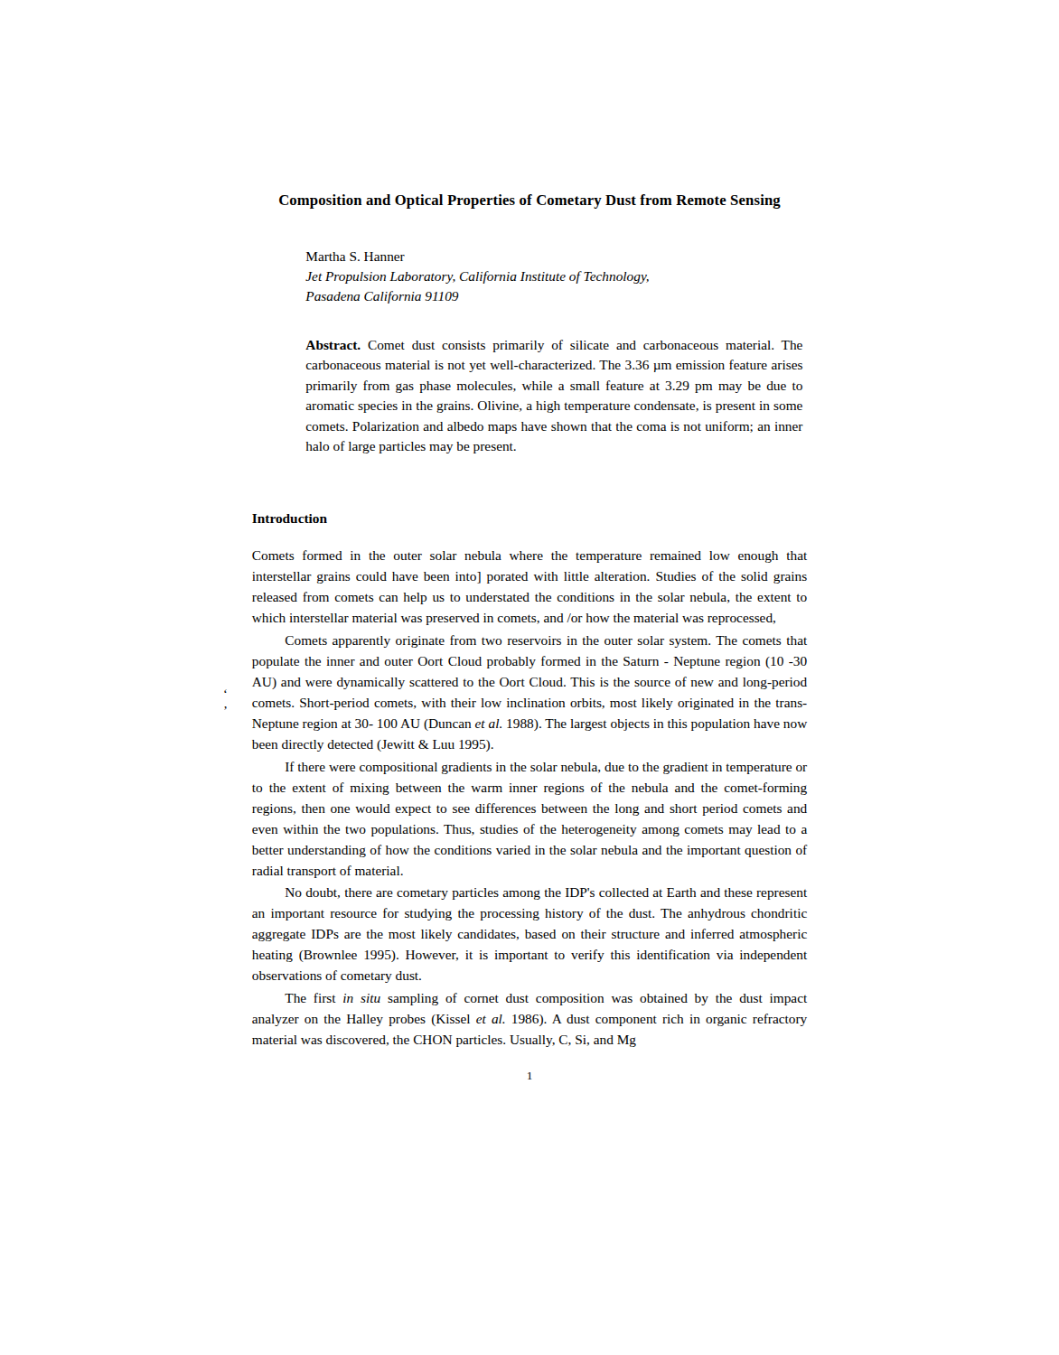Composition and Optical Properties of Cometary Dust from Remote Sensing
Martha S. Hanner
Jet Propulsion Laboratory, California Institute of Technology,
Pasadena California 91109
Abstract. Comet dust consists primarily of silicate and carbonaceous material. The carbonaceous material is not yet well-characterized. The 3.36 µm emission feature arises primarily from gas phase molecules, while a small feature at 3.29 pm may be due to aromatic species in the grains. Olivine, a high temperature condensate, is present in some comets. Polarization and albedo maps have shown that the coma is not uniform; an inner halo of large particles may be present.
Introduction
Comets formed in the outer solar nebula where the temperature remained low enough that interstellar grains could have been into] porated with little alteration. Studies of the solid grains released from comets can help us to understated the conditions in the solar nebula, the extent to which interstellar material was preserved in comets, and /or how the material was reprocessed,
Comets apparently originate from two reservoirs in the outer solar system. The comets that populate the inner and outer Oort Cloud probably formed in the Saturn - Neptune region (10 -30 AU) and were dynamically scattered to the Oort Cloud. This is the source of new and long-period comets. Short-period comets, with their low inclination orbits, most likely originated in the trans-Neptune region at 30- 100 AU (Duncan et al. 1988). The largest objects in this population have now been directly detected (Jewitt & Luu 1995).
If there were compositional gradients in the solar nebula, due to the gradient in temperature or to the extent of mixing between the warm inner regions of the nebula and the comet-forming regions, then one would expect to see differences between the long and short period comets and even within the two populations. Thus, studies of the heterogeneity among comets may lead to a better understanding of how the conditions varied in the solar nebula and the important question of radial transport of material.
No doubt, there are cometary particles among the IDP's collected at Earth and these represent an important resource for studying the processing history of the dust. The anhydrous chondritic aggregate IDPs are the most likely candidates, based on their structure and inferred atmospheric heating (Brownlee 1995). However, it is important to verify this identification via independent observations of cometary dust.
The first in situ sampling of cornet dust composition was obtained by the dust impact analyzer on the Halley probes (Kissel et al. 1986). A dust component rich in organic refractory material was discovered, the CHON particles. Usually, C, Si, and Mg
‘
’
1